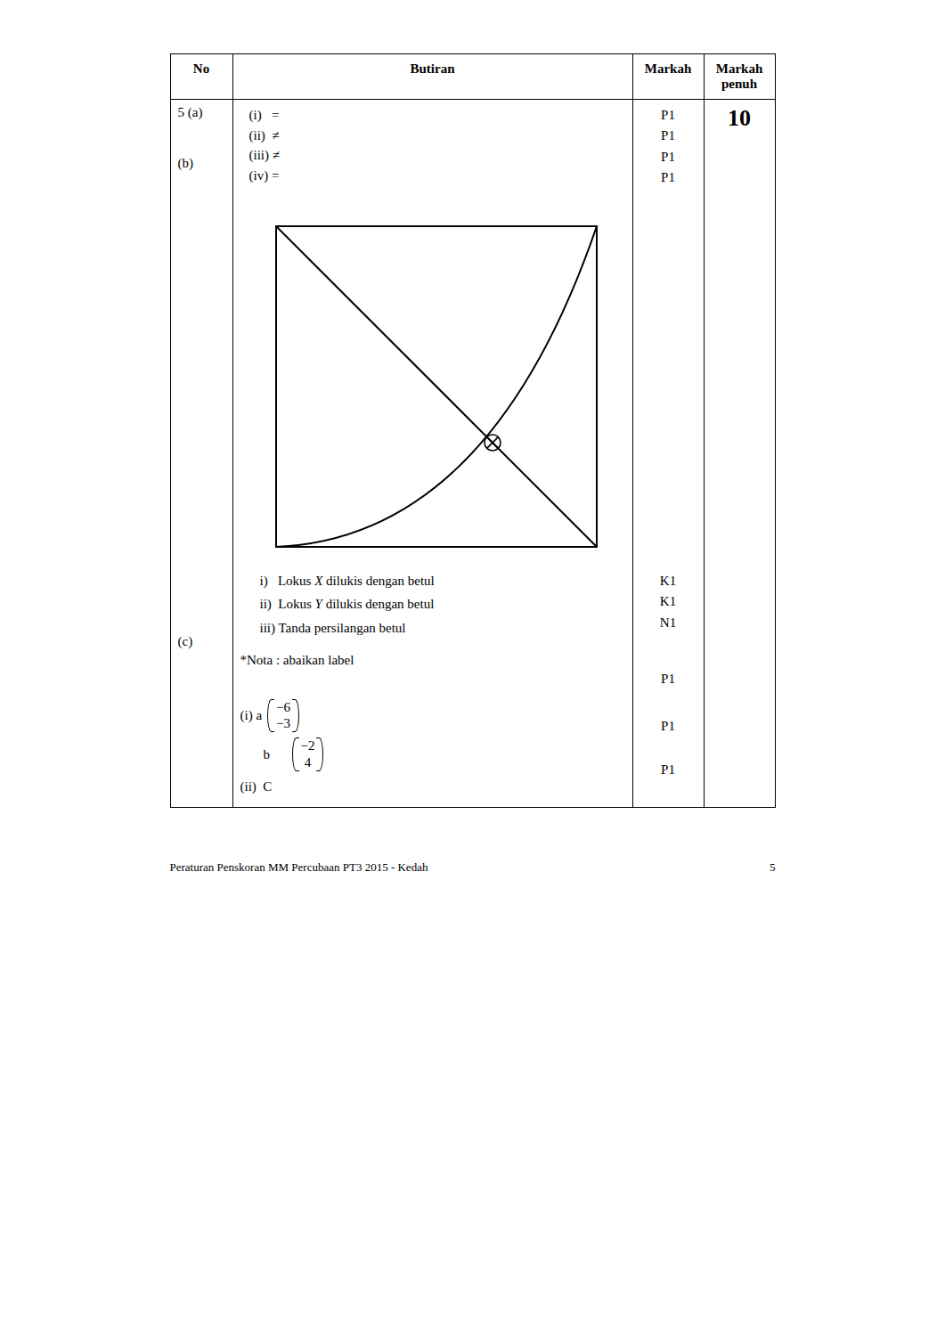| No | Butiran | Markah | Markah penuh |
| --- | --- | --- | --- |
| 5 (a) (b) (c) | (i) = (ii) ≠ (iii) ≠ (iv) = i) Lokus X dilukis dengan betul ii) Lokus Y dilukis dengan betul iii) Tanda persilangan betul *Nota : abaikan label (i) a −6 −3 b −2 4 (ii) C | P1 P1 P1 P1 K1 K1 N1 P1 P1 P1 | 10 |
Peraturan Penskoran MM Percubaan PT3 2015 - Kedah 5